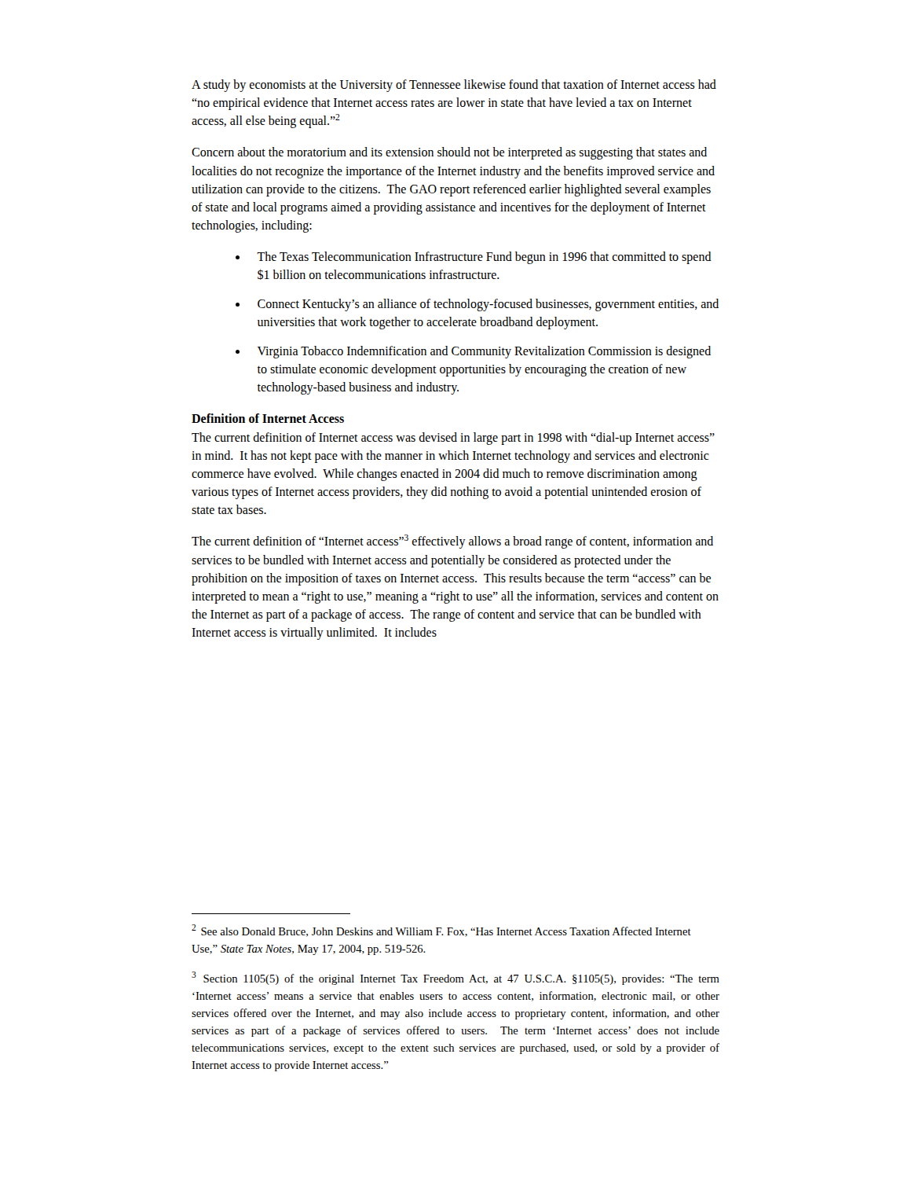A study by economists at the University of Tennessee likewise found that taxation of Internet access had “no empirical evidence that Internet access rates are lower in state that have levied a tax on Internet access, all else being equal.”2
Concern about the moratorium and its extension should not be interpreted as suggesting that states and localities do not recognize the importance of the Internet industry and the benefits improved service and utilization can provide to the citizens. The GAO report referenced earlier highlighted several examples of state and local programs aimed a providing assistance and incentives for the deployment of Internet technologies, including:
The Texas Telecommunication Infrastructure Fund begun in 1996 that committed to spend $1 billion on telecommunications infrastructure.
Connect Kentucky’s an alliance of technology-focused businesses, government entities, and universities that work together to accelerate broadband deployment.
Virginia Tobacco Indemnification and Community Revitalization Commission is designed to stimulate economic development opportunities by encouraging the creation of new technology-based business and industry.
Definition of Internet Access
The current definition of Internet access was devised in large part in 1998 with “dial-up Internet access” in mind. It has not kept pace with the manner in which Internet technology and services and electronic commerce have evolved. While changes enacted in 2004 did much to remove discrimination among various types of Internet access providers, they did nothing to avoid a potential unintended erosion of state tax bases.
The current definition of “Internet access”3 effectively allows a broad range of content, information and services to be bundled with Internet access and potentially be considered as protected under the prohibition on the imposition of taxes on Internet access. This results because the term “access” can be interpreted to mean a “right to use,” meaning a “right to use” all the information, services and content on the Internet as part of a package of access. The range of content and service that can be bundled with Internet access is virtually unlimited. It includes
2 See also Donald Bruce, John Deskins and William F. Fox, “Has Internet Access Taxation Affected Internet Use,” State Tax Notes, May 17, 2004, pp. 519-526.
3 Section 1105(5) of the original Internet Tax Freedom Act, at 47 U.S.C.A. §1105(5), provides: “The term ‘Internet access’ means a service that enables users to access content, information, electronic mail, or other services offered over the Internet, and may also include access to proprietary content, information, and other services as part of a package of services offered to users. The term ‘Internet access’ does not include telecommunications services, except to the extent such services are purchased, used, or sold by a provider of Internet access to provide Internet access.”